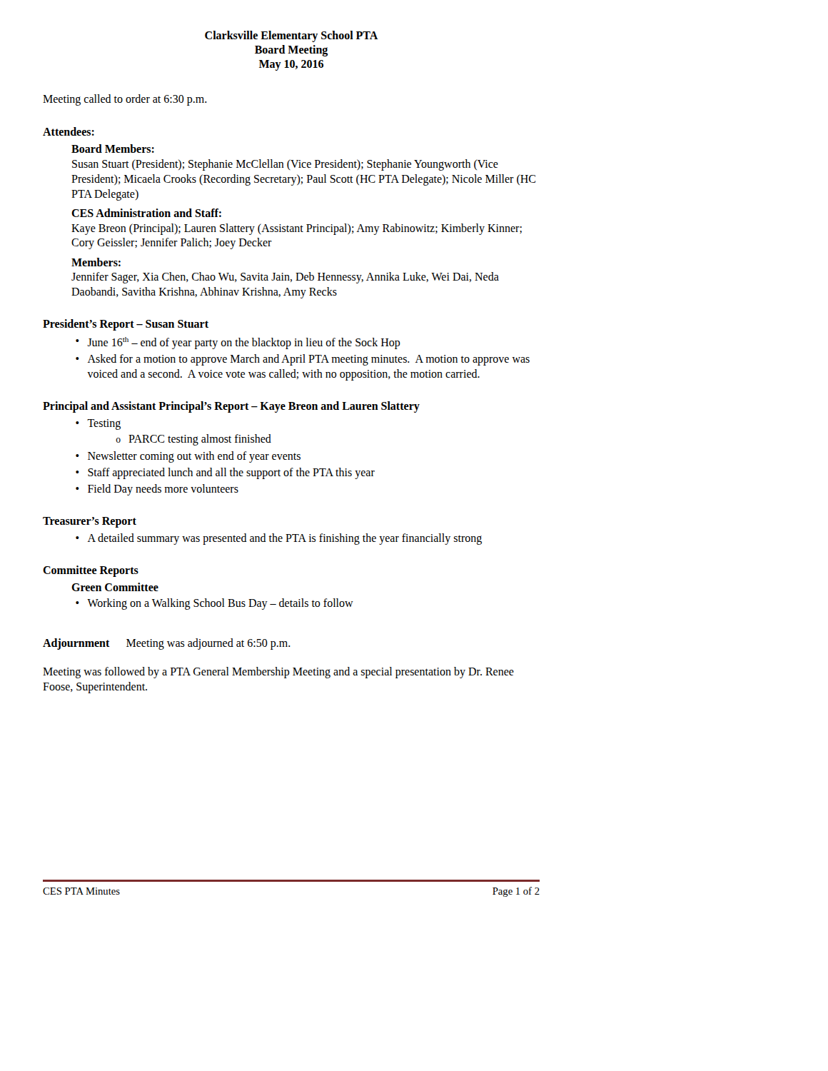Clarksville Elementary School PTA
Board Meeting
May 10, 2016
Meeting called to order at 6:30 p.m.
Attendees:
Board Members:
Susan Stuart (President); Stephanie McClellan (Vice President); Stephanie Youngworth (Vice President); Micaela Crooks (Recording Secretary); Paul Scott (HC PTA Delegate); Nicole Miller (HC PTA Delegate)
CES Administration and Staff:
Kaye Breon (Principal); Lauren Slattery (Assistant Principal); Amy Rabinowitz; Kimberly Kinner; Cory Geissler; Jennifer Palich; Joey Decker
Members:
Jennifer Sager, Xia Chen, Chao Wu, Savita Jain, Deb Hennessy, Annika Luke, Wei Dai, Neda Daobandi, Savitha Krishna, Abhinav Krishna, Amy Recks
President’s Report – Susan Stuart
June 16th – end of year party on the blacktop in lieu of the Sock Hop
Asked for a motion to approve March and April PTA meeting minutes. A motion to approve was voiced and a second. A voice vote was called; with no opposition, the motion carried.
Principal and Assistant Principal’s Report – Kaye Breon and Lauren Slattery
Testing
PARCC testing almost finished
Newsletter coming out with end of year events
Staff appreciated lunch and all the support of the PTA this year
Field Day needs more volunteers
Treasurer’s Report
A detailed summary was presented and the PTA is finishing the year financially strong
Committee Reports
Green Committee
Working on a Walking School Bus Day – details to follow
Adjournment Meeting was adjourned at 6:50 p.m.
Meeting was followed by a PTA General Membership Meeting and a special presentation by Dr. Renee Foose, Superintendent.
CES PTA Minutes Page 1 of 2